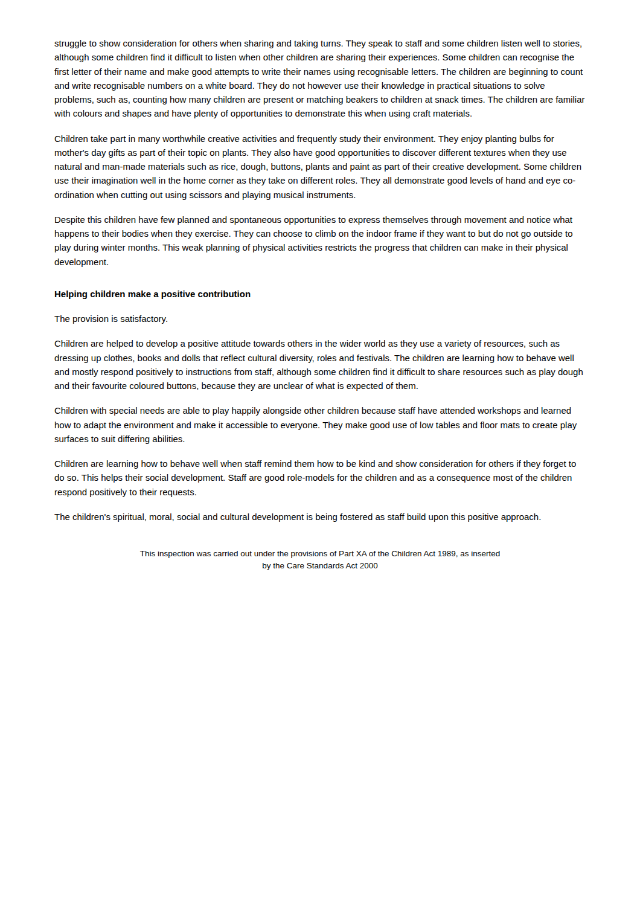struggle to show consideration for others when sharing and taking turns. They speak to staff and some children listen well to stories, although some children find it difficult to listen when other children are sharing their experiences. Some children can recognise the first letter of their name and make good attempts to write their names using recognisable letters. The children are beginning to count and write recognisable numbers on a white board. They do not however use their knowledge in practical situations to solve problems, such as, counting how many children are present or matching beakers to children at snack times. The children are familiar with colours and shapes and have plenty of opportunities to demonstrate this when using craft materials.
Children take part in many worthwhile creative activities and frequently study their environment. They enjoy planting bulbs for mother's day gifts as part of their topic on plants. They also have good opportunities to discover different textures when they use natural and man-made materials such as rice, dough, buttons, plants and paint as part of their creative development. Some children use their imagination well in the home corner as they take on different roles. They all demonstrate good levels of hand and eye co-ordination when cutting out using scissors and playing musical instruments.
Despite this children have few planned and spontaneous opportunities to express themselves through movement and notice what happens to their bodies when they exercise. They can choose to climb on the indoor frame if they want to but do not go outside to play during winter months. This weak planning of physical activities restricts the progress that children can make in their physical development.
Helping children make a positive contribution
The provision is satisfactory.
Children are helped to develop a positive attitude towards others in the wider world as they use a variety of resources, such as dressing up clothes, books and dolls that reflect cultural diversity, roles and festivals. The children are learning how to behave well and mostly respond positively to instructions from staff, although some children find it difficult to share resources such as play dough and their favourite coloured buttons, because they are unclear of what is expected of them.
Children with special needs are able to play happily alongside other children because staff have attended workshops and learned how to adapt the environment and make it accessible to everyone. They make good use of low tables and floor mats to create play surfaces to suit differing abilities.
Children are learning how to behave well when staff remind them how to be kind and show consideration for others if they forget to do so. This helps their social development. Staff are good role-models for the children and as a consequence most of the children respond positively to their requests.
The children's spiritual, moral, social and cultural development is being fostered as staff build upon this positive approach.
This inspection was carried out under the provisions of Part XA of the Children Act 1989, as inserted
by the Care Standards Act 2000